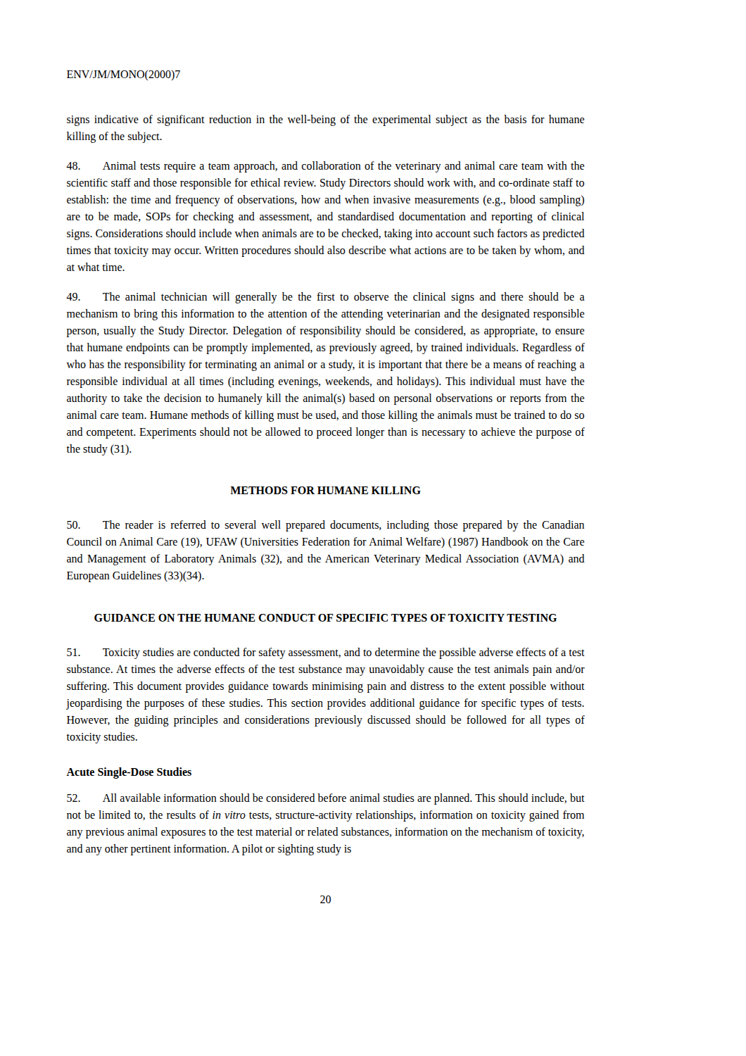ENV/JM/MONO(2000)7
signs indicative of significant reduction in the well-being of the experimental subject as the basis for humane killing of the subject.
48. Animal tests require a team approach, and collaboration of the veterinary and animal care team with the scientific staff and those responsible for ethical review. Study Directors should work with, and co-ordinate staff to establish: the time and frequency of observations, how and when invasive measurements (e.g., blood sampling) are to be made, SOPs for checking and assessment, and standardised documentation and reporting of clinical signs. Considerations should include when animals are to be checked, taking into account such factors as predicted times that toxicity may occur. Written procedures should also describe what actions are to be taken by whom, and at what time.
49. The animal technician will generally be the first to observe the clinical signs and there should be a mechanism to bring this information to the attention of the attending veterinarian and the designated responsible person, usually the Study Director. Delegation of responsibility should be considered, as appropriate, to ensure that humane endpoints can be promptly implemented, as previously agreed, by trained individuals. Regardless of who has the responsibility for terminating an animal or a study, it is important that there be a means of reaching a responsible individual at all times (including evenings, weekends, and holidays). This individual must have the authority to take the decision to humanely kill the animal(s) based on personal observations or reports from the animal care team. Humane methods of killing must be used, and those killing the animals must be trained to do so and competent. Experiments should not be allowed to proceed longer than is necessary to achieve the purpose of the study (31).
Methods for Humane Killing
50. The reader is referred to several well prepared documents, including those prepared by the Canadian Council on Animal Care (19), UFAW (Universities Federation for Animal Welfare) (1987) Handbook on the Care and Management of Laboratory Animals (32), and the American Veterinary Medical Association (AVMA) and European Guidelines (33)(34).
Guidance on the Humane Conduct of Specific Types of Toxicity Testing
51. Toxicity studies are conducted for safety assessment, and to determine the possible adverse effects of a test substance. At times the adverse effects of the test substance may unavoidably cause the test animals pain and/or suffering. This document provides guidance towards minimising pain and distress to the extent possible without jeopardising the purposes of these studies. This section provides additional guidance for specific types of tests. However, the guiding principles and considerations previously discussed should be followed for all types of toxicity studies.
Acute Single-Dose Studies
52. All available information should be considered before animal studies are planned. This should include, but not be limited to, the results of in vitro tests, structure-activity relationships, information on toxicity gained from any previous animal exposures to the test material or related substances, information on the mechanism of toxicity, and any other pertinent information. A pilot or sighting study is
20